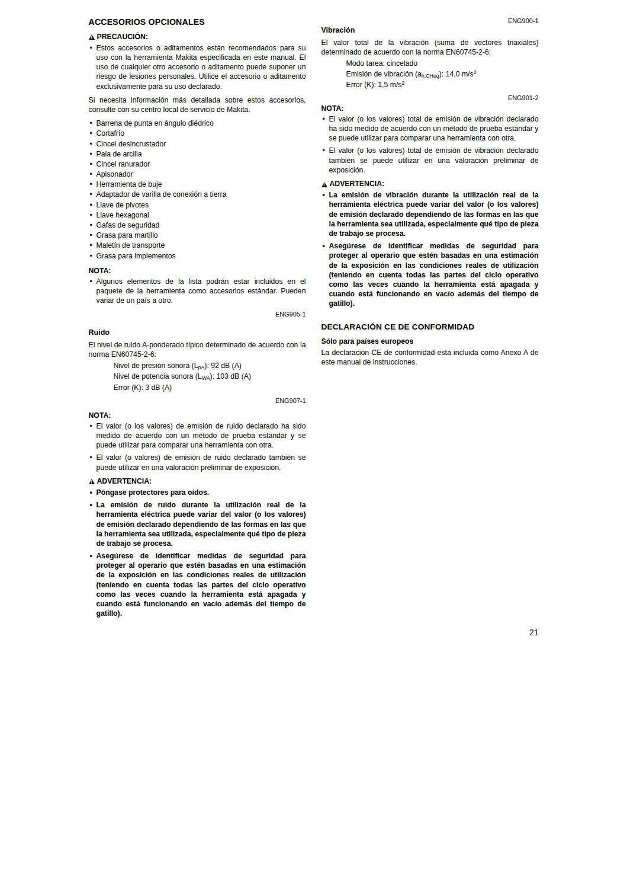ACCESORIOS OPCIONALES
PRECAUCIÓN:
Estos accesorios o aditamentos están recomendados para su uso con la herramienta Makita especificada en este manual. El uso de cualquier otro accesorio o aditamento puede suponer un riesgo de lesiones personales. Utilice el accesorio o aditamento exclusivamente para su uso declarado.
Si necesita información más detallada sobre estos accesorios, consulte con su centro local de servicio de Makita.
Barrena de punta en ángulo diédrico
Cortafrío
Cincel desincrustador
Pala de arcilla
Cincel ranurador
Apisonador
Herramienta de buje
Adaptador de varilla de conexión a tierra
Llave de pivotes
Llave hexagonal
Gafas de seguridad
Grasa para martillo
Maletín de transporte
Grasa para implementos
NOTA:
Algunos elementos de la lista podrán estar incluidos en el paquete de la herramienta como accesorios estándar. Pueden variar de un país a otro.
ENG905-1
Ruido
El nivel de ruido A-ponderado típico determinado de acuerdo con la norma EN60745-2-6:
Nivel de presión sonora (LpA): 92 dB (A)
Nivel de potencia sonora (LWA): 103 dB (A)
Error (K): 3 dB (A)
ENG907-1
NOTA:
El valor (o los valores) de emisión de ruido declarado ha sido medido de acuerdo con un método de prueba estándar y se puede utilizar para comparar una herramienta con otra.
El valor (o valores) de emisión de ruido declarado también se puede utilizar en una valoración preliminar de exposición.
ADVERTENCIA:
Póngase protectores para oídos.
La emisión de ruido durante la utilización real de la herramienta eléctrica puede variar del valor (o los valores) de emisión declarado dependiendo de las formas en las que la herramienta sea utilizada, especialmente qué tipo de pieza de trabajo se procesa.
Asegúrese de identificar medidas de seguridad para proteger al operario que estén basadas en una estimación de la exposición en las condiciones reales de utilización (teniendo en cuenta todas las partes del ciclo operativo como las veces cuando la herramienta está apagada y cuando está funcionando en vacío además del tiempo de gatillo).
ENG900-1
Vibración
El valor total de la vibración (suma de vectores triaxiales) determinado de acuerdo con la norma EN60745-2-6:
Modo tarea: cincelado
Emisión de vibración (ah,CHeq): 14,0 m/s2
Error (K): 1,5 m/s2
ENG901-2
NOTA:
El valor (o los valores) total de emisión de vibración declarado ha sido medido de acuerdo con un método de prueba estándar y se puede utilizar para comparar una herramienta con otra.
El valor (o los valores) total de emisión de vibración declarado también se puede utilizar en una valoración preliminar de exposición.
ADVERTENCIA:
La emisión de vibración durante la utilización real de la herramienta eléctrica puede variar del valor (o los valores) de emisión declarado dependiendo de las formas en las que la herramienta sea utilizada, especialmente qué tipo de pieza de trabajo se procesa.
Asegúrese de identificar medidas de seguridad para proteger al operario que estén basadas en una estimación de la exposición en las condiciones reales de utilización (teniendo en cuenta todas las partes del ciclo operativo como las veces cuando la herramienta está apagada y cuando está funcionando en vacío además del tiempo de gatillo).
DECLARACIÓN CE DE CONFORMIDAD
Sólo para países europeos
La declaración CE de conformidad está incluida como Anexo A de este manual de instrucciones.
21